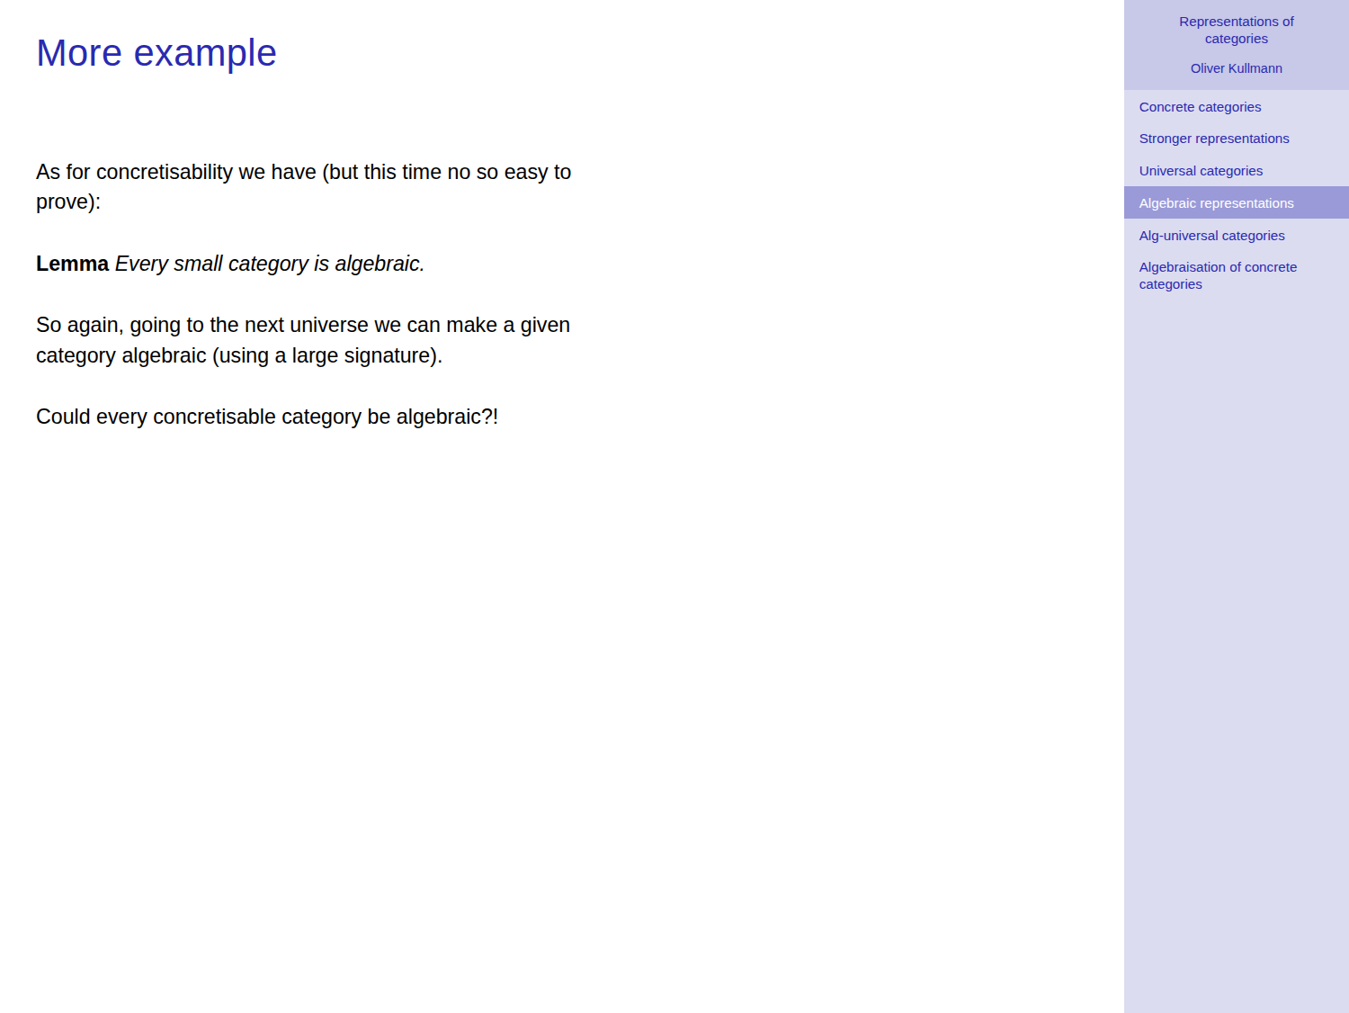More example
As for concretisability we have (but this time no so easy to prove):
Lemma Every small category is algebraic.
So again, going to the next universe we can make a given category algebraic (using a large signature).
Could every concretisable category be algebraic?!
Representations of
categories
Oliver Kullmann
Concrete categories
Stronger representations
Universal categories
Algebraic representations
Alg-universal categories
Algebraisation of concrete categories